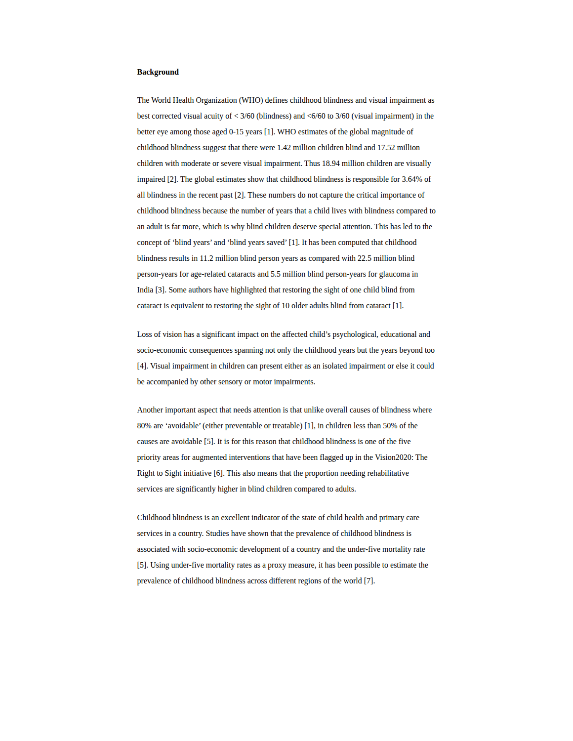Background
The World Health Organization (WHO) defines childhood blindness and visual impairment as best corrected visual acuity of < 3/60 (blindness) and <6/60 to 3/60 (visual impairment) in the better eye among those aged 0-15 years [1]. WHO estimates of the global magnitude of childhood blindness suggest that there were 1.42 million children blind and 17.52 million children with moderate or severe visual impairment. Thus 18.94 million children are visually impaired [2]. The global estimates show that childhood blindness is responsible for 3.64% of all blindness in the recent past [2]. These numbers do not capture the critical importance of childhood blindness because the number of years that a child lives with blindness compared to an adult is far more, which is why blind children deserve special attention. This has led to the concept of ‘blind years’ and ‘blind years saved’ [1]. It has been computed that childhood blindness results in 11.2 million blind person years as compared with 22.5 million blind person-years for age-related cataracts and 5.5 million blind person-years for glaucoma in India [3]. Some authors have highlighted that restoring the sight of one child blind from cataract is equivalent to restoring the sight of 10 older adults blind from cataract [1].
Loss of vision has a significant impact on the affected child’s psychological, educational and socio-economic consequences spanning not only the childhood years but the years beyond too [4]. Visual impairment in children can present either as an isolated impairment or else it could be accompanied by other sensory or motor impairments.
Another important aspect that needs attention is that unlike overall causes of blindness where 80% are ‘avoidable’ (either preventable or treatable) [1], in children less than 50% of the causes are avoidable [5]. It is for this reason that childhood blindness is one of the five priority areas for augmented interventions that have been flagged up in the Vision2020: The Right to Sight initiative [6]. This also means that the proportion needing rehabilitative services are significantly higher in blind children compared to adults.
Childhood blindness is an excellent indicator of the state of child health and primary care services in a country. Studies have shown that the prevalence of childhood blindness is associated with socio-economic development of a country and the under-five mortality rate [5]. Using under-five mortality rates as a proxy measure, it has been possible to estimate the prevalence of childhood blindness across different regions of the world [7].